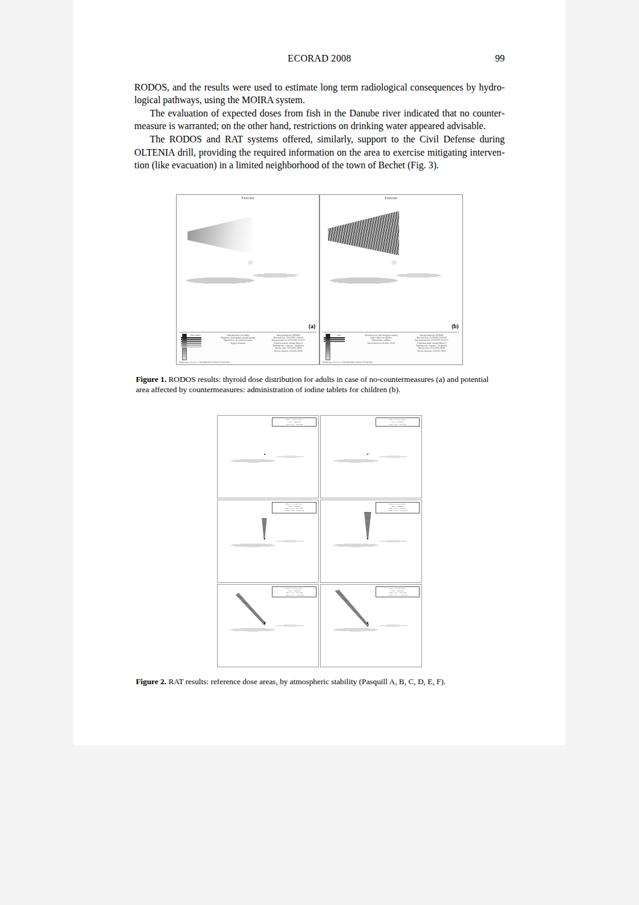ECORAD 2008 99
RODOS, and the results were used to estimate long term radiological consequences by hydrological pathways, using the MOIRA system.
The evaluation of expected doses from fish in the Danube river indicated that no countermeasure is warranted; on the other hand, restrictions on drinking water appeared advisable.
The RODOS and RAT systems offered, similarly, support to the Civil Defense during OLTENIA drill, providing the required information on the area to exercise mitigating intervention (like evacuation) in a limited neighborhood of the town of Bechet (Fig. 3).
Exercise
(a)
Dose (mSv)
Individual doses for adults
Inhalation, cloud gamma, ground gamma
Thyroid dose, no countermeasures
Region: Romania
Run performed by: RODOS
Run started at: 11/05/2005 10:00:00
Run performed at: 11/05/2005 10:20:17
Exposition mode: normal (Bq/sec)
Running state: sequence / integration
Release time: 11/05/2005 08:00
Release duration: 10:00:00–08:00
RODOS Beta 3 Test Ver 2.1 INFORMATION SUBJECT TO REVIEW
Exercise
(b)
Area
Potential areas with emergency actions
Iodine tablets for children
Thyroid dose, children
Intervention level in mSv: 50.00
Run performed by: RODOS
Run started at: 11/05/2005 10:00:00
Run performed at: 11/05/2005 10:20:17
Exposition mode: normal (Bq/sec)
Running state: sequence / integration
Release time: 11/05/2005 08:00
Release duration: 10:00:00–08:00
RODOS Beta 3 Test Ver 2.1 INFORMATION SUBJECT TO REVIEW
Figure 1. RODOS results: thyroid dose distribution for adults in case of no-countermeasures (a) and potential area affected by countermeasures: administration of iodine tablets for children (b).
Cond A 3 Release Phase 1
Class A Atmosphere
1mSv TEDE – Sheltering
Cond B 3 Release Phase 1
Class B Atmosphere
1mSv TEDE – Sheltering
Cond C 3 Release Phase 1
Class C Atmosphere
1mSv TEDE – Sheltering
10 mSv TEDE – Evacuation
Cond D 3 Release Phase 1
Class D Atmosphere
1mSv TEDE – Sheltering
10 mSv TEDE – Evacuation
Cond E 3 Release Phase 1
Class E Atmosphere
1mSv TEDE – Sheltering
10 mSv TEDE – Evacuation
Cond F 3 Release Phase 1
Class F Atmosphere
1mSv TEDE – Sheltering
10 mSv TEDE – Evacuation
Figure 2. RAT results: reference dose areas, by atmospheric stability (Pasquill A, B, C, D, E, F).